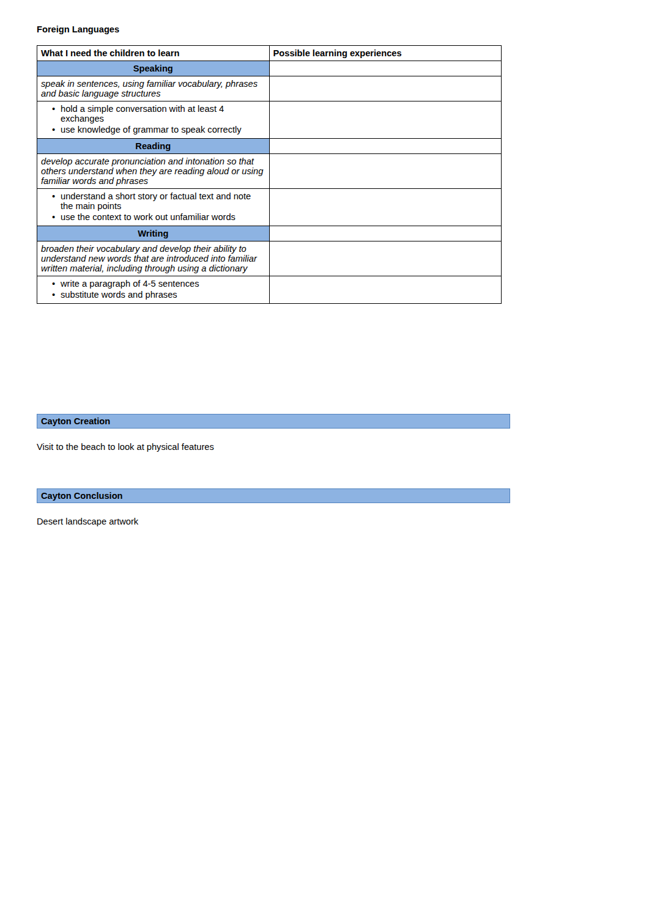Foreign Languages
| What I need the children to learn | Possible learning experiences |
| --- | --- |
| Speaking | |
| speak in sentences, using familiar vocabulary, phrases and basic language structures | |
| hold a simple conversation with at least 4 exchanges use knowledge of grammar to speak correctly | |
| Reading | |
| develop accurate pronunciation and intonation so that others understand when they are reading aloud or using familiar words and phrases | |
| understand a short story or factual text and note the main points use the context to work out unfamiliar words | |
| Writing | |
| broaden their vocabulary and develop their ability to understand new words that are introduced into familiar written material, including through using a dictionary | |
| write a paragraph of 4-5 sentences substitute words and phrases | |
Cayton Creation
Visit to the beach to look at physical features
Cayton Conclusion
Desert landscape artwork